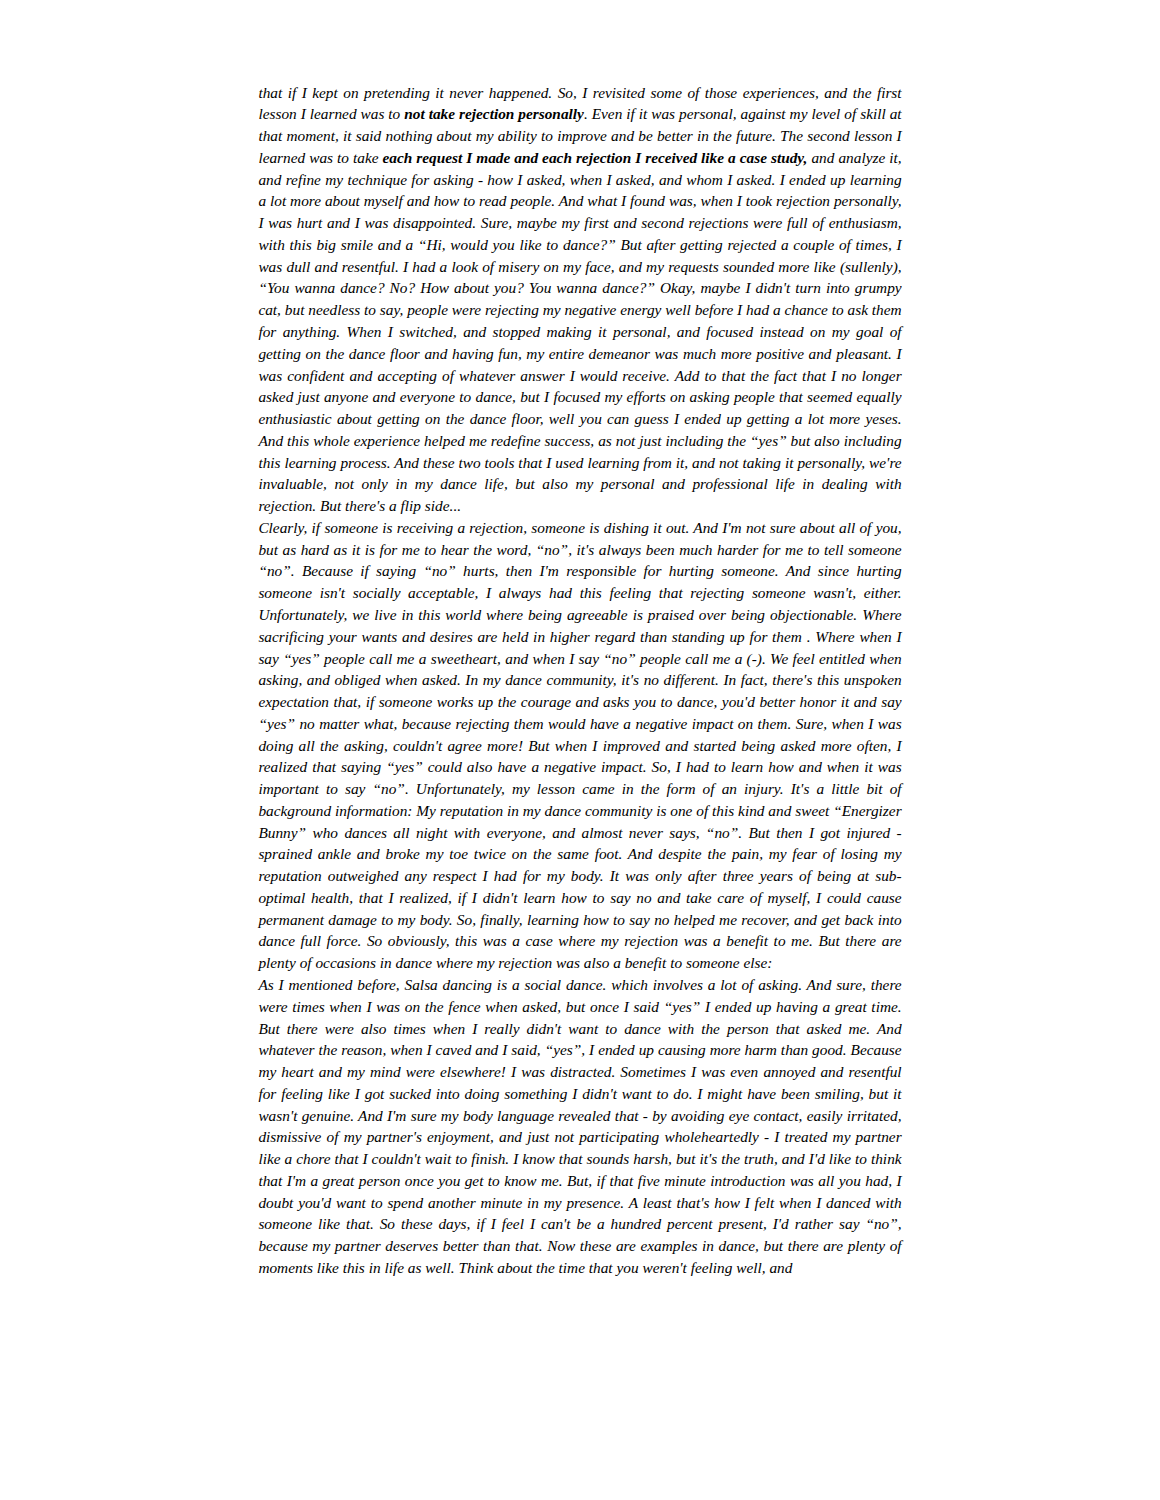that if I kept on pretending it never happened. So, I revisited some of those experiences, and the first lesson I learned was to not take rejection personally. Even if it was personal, against my level of skill at that moment, it said nothing about my ability to improve and be better in the future. The second lesson I learned was to take each request I made and each rejection I received like a case study, and analyze it, and refine my technique for asking - how I asked, when I asked, and whom I asked. I ended up learning a lot more about myself and how to read people. And what I found was, when I took rejection personally, I was hurt and I was disappointed. Sure, maybe my first and second rejections were full of enthusiasm, with this big smile and a “Hi, would you like to dance?” But after getting rejected a couple of times, I was dull and resentful. I had a look of misery on my face, and my requests sounded more like (sullenly), “You wanna dance? No? How about you? You wanna dance?” Okay, maybe I didn't turn into grumpy cat, but needless to say, people were rejecting my negative energy well before I had a chance to ask them for anything. When I switched, and stopped making it personal, and focused instead on my goal of getting on the dance floor and having fun, my entire demeanor was much more positive and pleasant. I was confident and accepting of whatever answer I would receive. Add to that the fact that I no longer asked just anyone and everyone to dance, but I focused my efforts on asking people that seemed equally enthusiastic about getting on the dance floor, well you can guess I ended up getting a lot more yeses. And this whole experience helped me redefine success, as not just including the “yes” but also including this learning process. And these two tools that I used learning from it, and not taking it personally, we're invaluable, not only in my dance life, but also my personal and professional life in dealing with rejection. But there's a flip side...
Clearly, if someone is receiving a rejection, someone is dishing it out. And I'm not sure about all of you, but as hard as it is for me to hear the word, “no”, it's always been much harder for me to tell someone “no”. Because if saying “no” hurts, then I'm responsible for hurting someone. And since hurting someone isn't socially acceptable, I always had this feeling that rejecting someone wasn't, either. Unfortunately, we live in this world where being agreeable is praised over being objectionable. Where sacrificing your wants and desires are held in higher regard than standing up for them . Where when I say “yes” people call me a sweetheart, and when I say “no” people call me a (-). We feel entitled when asking, and obliged when asked. In my dance community, it's no different. In fact, there's this unspoken expectation that, if someone works up the courage and asks you to dance, you'd better honor it and say “yes” no matter what, because rejecting them would have a negative impact on them. Sure, when I was doing all the asking, couldn't agree more! But when I improved and started being asked more often, I realized that saying “yes” could also have a negative impact. So, I had to learn how and when it was important to say “no”. Unfortunately, my lesson came in the form of an injury. It's a little bit of background information: My reputation in my dance community is one of this kind and sweet “Energizer Bunny” who dances all night with everyone, and almost never says, “no”. But then I got injured - sprained ankle and broke my toe twice on the same foot. And despite the pain, my fear of losing my reputation outweighed any respect I had for my body. It was only after three years of being at sub-optimal health, that I realized, if I didn't learn how to say no and take care of myself, I could cause permanent damage to my body. So, finally, learning how to say no helped me recover, and get back into dance full force. So obviously, this was a case where my rejection was a benefit to me. But there are plenty of occasions in dance where my rejection was also a benefit to someone else:
As I mentioned before, Salsa dancing is a social dance. which involves a lot of asking. And sure, there were times when I was on the fence when asked, but once I said “yes” I ended up having a great time. But there were also times when I really didn't want to dance with the person that asked me. And whatever the reason, when I caved and I said, “yes”, I ended up causing more harm than good. Because my heart and my mind were elsewhere! I was distracted. Sometimes I was even annoyed and resentful for feeling like I got sucked into doing something I didn't want to do. I might have been smiling, but it wasn't genuine. And I'm sure my body language revealed that - by avoiding eye contact, easily irritated, dismissive of my partner's enjoyment, and just not participating wholeheartedly - I treated my partner like a chore that I couldn't wait to finish. I know that sounds harsh, but it's the truth, and I'd like to think that I'm a great person once you get to know me. But, if that five minute introduction was all you had, I doubt you'd want to spend another minute in my presence. A least that's how I felt when I danced with someone like that. So these days, if I feel I can't be a hundred percent present, I'd rather say “no”, because my partner deserves better than that. Now these are examples in dance, but there are plenty of moments like this in life as well. Think about the time that you weren't feeling well, and